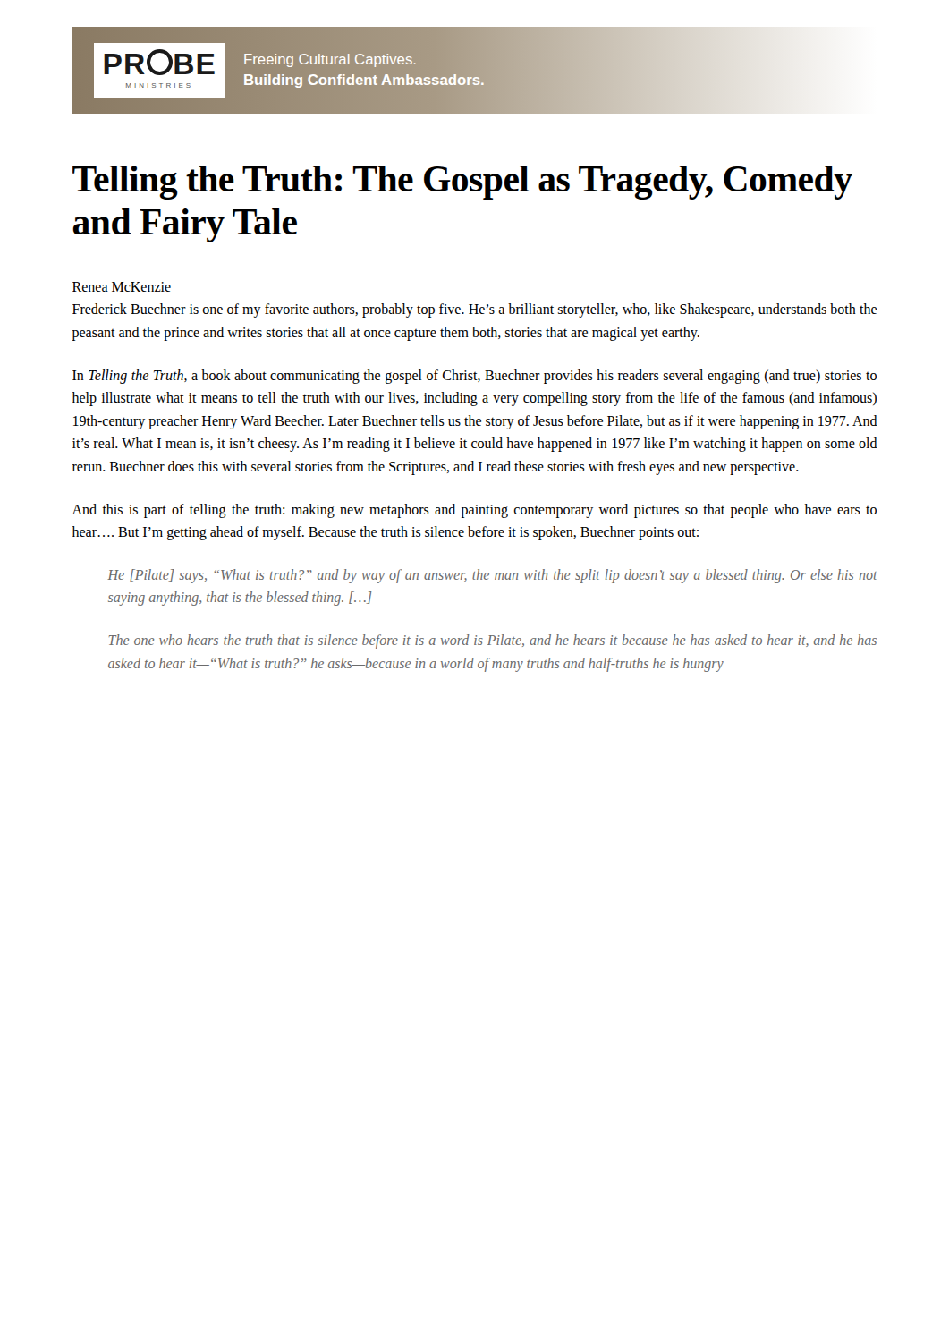PR BE
MINISTRIES
Freeing Cultural Captives.
Building Confident Ambassadors.
Telling the Truth: The Gospel as Tragedy, Comedy and Fairy Tale
Renea McKenzie
Frederick Buechner is one of my favorite authors, probably top five. He’s a brilliant storyteller, who, like Shakespeare, understands both the peasant and the prince and writes stories that all at once capture them both, stories that are magical yet earthy.
In Telling the Truth, a book about communicating the gospel of Christ, Buechner provides his readers several engaging (and true) stories to help illustrate what it means to tell the truth with our lives, including a very compelling story from the life of the famous (and infamous) 19th-century preacher Henry Ward Beecher. Later Buechner tells us the story of Jesus before Pilate, but as if it were happening in 1977. And it’s real. What I mean is, it isn’t cheesy. As I’m reading it I believe it could have happened in 1977 like I’m watching it happen on some old rerun. Buechner does this with several stories from the Scriptures, and I read these stories with fresh eyes and new perspective.
And this is part of telling the truth: making new metaphors and painting contemporary word pictures so that people who have ears to hear…. But I’m getting ahead of myself. Because the truth is silence before it is spoken, Buechner points out:
He [Pilate] says, “What is truth?” and by way of an answer, the man with the split lip doesn’t say a blessed thing. Or else his not saying anything, that is the blessed thing. […]
The one who hears the truth that is silence before it is a word is Pilate, and he hears it because he has asked to hear it, and he has asked to hear it—“What is truth?” he asks—because in a world of many truths and half-truths he is hungry